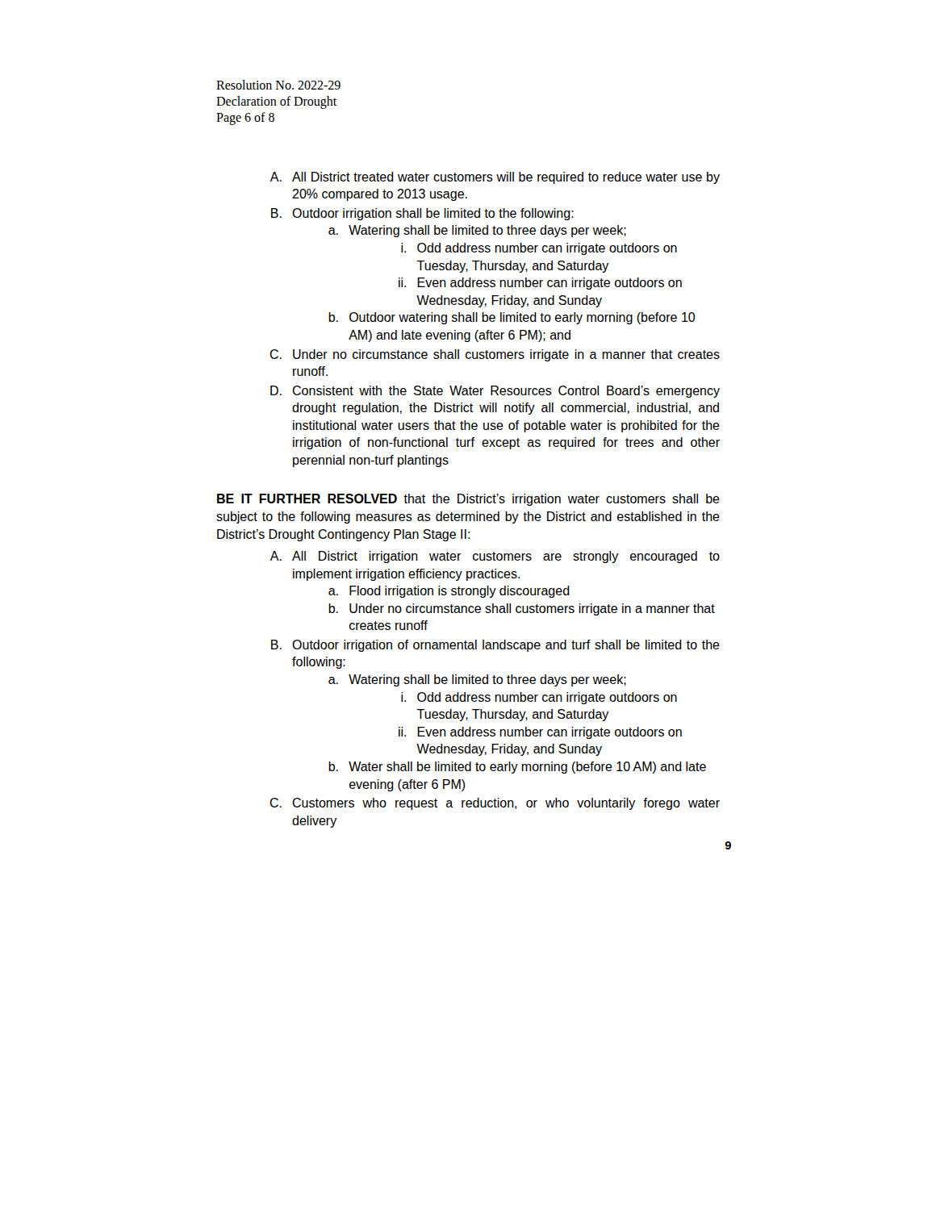Resolution No. 2022-29
Declaration of Drought
Page 6 of 8
All District treated water customers will be required to reduce water use by 20% compared to 2013 usage.
Outdoor irrigation shall be limited to the following:
Watering shall be limited to three days per week;
Odd address number can irrigate outdoors on Tuesday, Thursday, and Saturday
Even address number can irrigate outdoors on Wednesday, Friday, and Sunday
Outdoor watering shall be limited to early morning (before 10 AM) and late evening (after 6 PM); and
Under no circumstance shall customers irrigate in a manner that creates runoff.
Consistent with the State Water Resources Control Board’s emergency drought regulation, the District will notify all commercial, industrial, and institutional water users that the use of potable water is prohibited for the irrigation of non-functional turf except as required for trees and other perennial non-turf plantings
BE IT FURTHER RESOLVED that the District’s irrigation water customers shall be subject to the following measures as determined by the District and established in the District’s Drought Contingency Plan Stage II:
All District irrigation water customers are strongly encouraged to implement irrigation efficiency practices.
Flood irrigation is strongly discouraged
Under no circumstance shall customers irrigate in a manner that creates runoff
Outdoor irrigation of ornamental landscape and turf shall be limited to the following:
Watering shall be limited to three days per week;
Odd address number can irrigate outdoors on Tuesday, Thursday, and Saturday
Even address number can irrigate outdoors on Wednesday, Friday, and Sunday
Water shall be limited to early morning (before 10 AM) and late evening (after 6 PM)
Customers who request a reduction, or who voluntarily forego water delivery
9